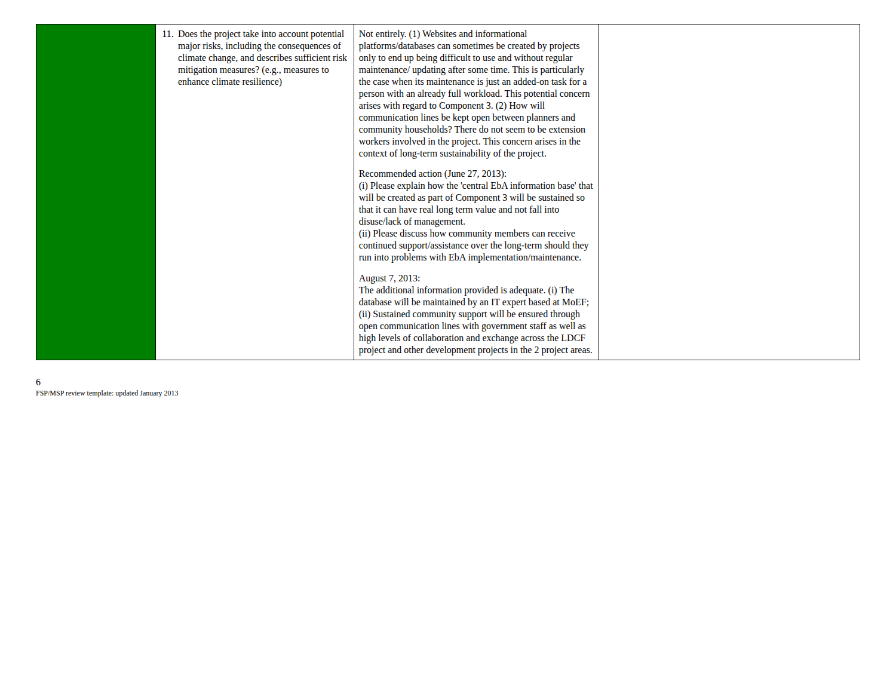| | Does the project take into account potential major risks, including the consequences of climate change, and describes sufficient risk mitigation measures? (e.g., measures to enhance climate resilience) | Not entirely. (1) Websites and informational platforms/databases can sometimes be created by projects only to end up being difficult to use and without regular maintenance/ updating after some time. This is particularly the case when its maintenance is just an added-on task for a person with an already full workload. This potential concern arises with regard to Component 3. (2) How will communication lines be kept open between planners and community households? There do not seem to be extension workers involved in the project. This concern arises in the context of long-term sustainability of the project. Recommended action (June 27, 2013): (i) Please explain how the 'central EbA information base' that will be created as part of Component 3 will be sustained so that it can have real long term value and not fall into disuse/lack of management. (ii) Please discuss how community members can receive continued support/assistance over the long-term should they run into problems with EbA implementation/maintenance. August 7, 2013: The additional information provided is adequate. (i) The database will be maintained by an IT expert based at MoEF; (ii) Sustained community support will be ensured through open communication lines with government staff as well as high levels of collaboration and exchange across the LDCF project and other development projects in the 2 project areas. | |
6
FSP/MSP review template: updated January 2013